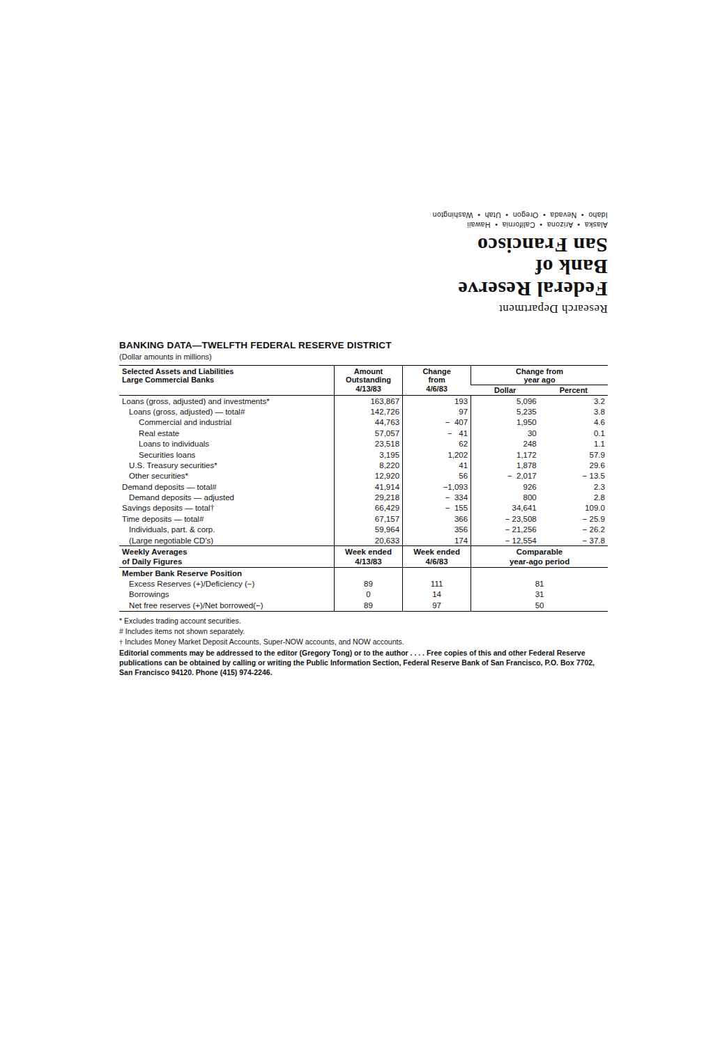Research Department
Federal Reserve
Bank of
San Francisco
Alaska • Arizona • California • Hawaii
Idaho • Nevada • Oregon • Utah • Washington
BANKING DATA—TWELFTH FEDERAL RESERVE DISTRICT
(Dollar amounts in millions)
| Selected Assets and Liabilities Large Commercial Banks | Amount Outstanding 4/13/83 | Change from 4/6/83 | Change from year ago |
| --- | --- | --- | --- |
| Dollar | Percent |
| Loans (gross, adjusted) and investments* | 163,867 | 193 | 5,096 | 3.2 |
| Loans (gross, adjusted) — total# | 142,726 | 97 | 5,235 | 3.8 |
| Commercial and industrial | 44,763 | − 407 | 1,950 | 4.6 |
| Real estate | 57,057 | − 41 | 30 | 0.1 |
| Loans to individuals | 23,518 | 62 | 248 | 1.1 |
| Securities loans | 3,195 | 1,202 | 1,172 | 57.9 |
| U.S. Treasury securities* | 8,220 | 41 | 1,878 | 29.6 |
| Other securities* | 12,920 | 56 | − 2,017 | − 13.5 |
| Demand deposits — total# | 41,914 | −1,093 | 926 | 2.3 |
| Demand deposits — adjusted | 29,218 | − 334 | 800 | 2.8 |
| Savings deposits — total † | 66,429 | − 155 | 34,641 | 109.0 |
| Time deposits — total# | 67,157 | 366 | − 23,508 | − 25.9 |
| Individuals, part. & corp. | 59,964 | 356 | − 21,256 | − 26.2 |
| (Large negotiable CD's) | 20,633 | 174 | − 12,554 | − 37.8 |
| Weekly Averages of Daily Figures | Week ended 4/13/83 | Week ended 4/6/83 | Comparable year-ago period |
| Member Bank Reserve Position | | | |
| Excess Reserves (+)/Deficiency (−) | 89 | 111 | 81 |
| Borrowings | 0 | 14 | 31 |
| Net free reserves (+)/Net borrowed(−) | 89 | 97 | 50 |
* Excludes trading account securities.
# Includes items not shown separately.
† Includes Money Market Deposit Accounts, Super-NOW accounts, and NOW accounts.
Editorial comments may be addressed to the editor (Gregory Tong) or to the author . . . . Free copies of this and other Federal Reserve publications can be obtained by calling or writing the Public Information Section, Federal Reserve Bank of San Francisco, P.O. Box 7702, San Francisco 94120. Phone (415) 974-2246.